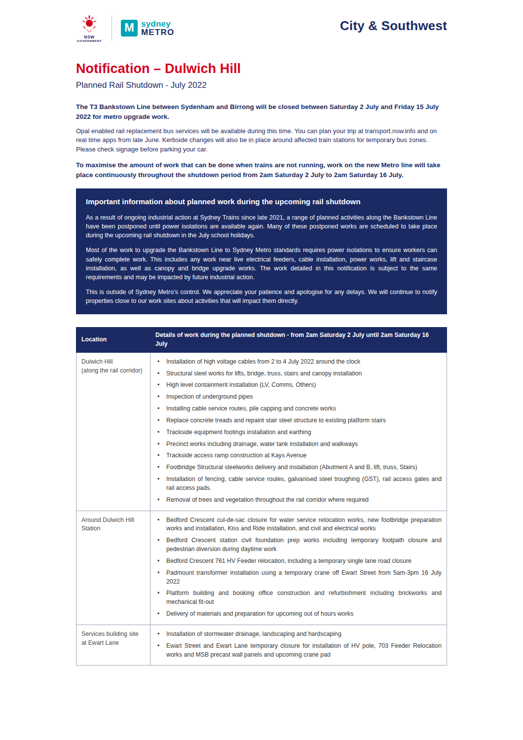NSWGOVERNMENT
sydney METRO
City & Southwest
Notification – Dulwich Hill
Planned Rail Shutdown - July 2022
The T3 Bankstown Line between Sydenham and Birrong will be closed between Saturday 2 July and Friday 15 July 2022 for metro upgrade work.
Opal enabled rail replacement bus services will be available during this time. You can plan your trip at transport.nsw.info and on real time apps from late June. Kerbside changes will also be in place around affected train stations for temporary bus zones. Please check signage before parking your car.
To maximise the amount of work that can be done when trains are not running, work on the new Metro line will take place continuously throughout the shutdown period from 2am Saturday 2 July to 2am Saturday 16 July.
Important information about planned work during the upcoming rail shutdown
As a result of ongoing industrial action at Sydney Trains since late 2021, a range of planned activities along the Bankstown Line have been postponed until power isolations are available again. Many of these postponed works are scheduled to take place during the upcoming rail shutdown in the July school holidays.
Most of the work to upgrade the Bankstown Line to Sydney Metro standards requires power isolations to ensure workers can safely complete work. This includes any work near live electrical feeders, cable installation, power works, lift and staircase installation, as well as canopy and bridge upgrade works. The work detailed in this notification is subject to the same requirements and may be impacted by future industrial action.
This is outside of Sydney Metro’s control. We appreciate your patience and apologise for any delays. We will continue to notify properties close to our work sites about activities that will impact them directly.
| Location | Details of work during the planned shutdown - from 2am Saturday 2 July until 2am Saturday 16 July |
| --- | --- |
| Dulwich Hill (along the rail corridor) | Installation of high voltage cables from 2 to 4 July 2022 around the clock Structural steel works for lifts, bridge, truss, stairs and canopy installation High level containment installation (LV, Comms, Others) Inspection of underground pipes Installing cable service routes, pile capping and concrete works Replace concrete treads and repaint stair steel structure to existing platform stairs Trackside equipment footings installation and earthing Precinct works including drainage, water tank installation and walkways Trackside access ramp construction at Kays Avenue Footbridge Structural steelworks delivery and installation (Abutment A and B, lift, truss, Stairs) Installation of fencing, cable service routes, galvanised steel troughing (GST), rail access gates and rail access pads. Removal of trees and vegetation throughout the rail corridor where required |
| Around Dulwich Hill Station | Bedford Crescent cul-de-sac closure for water service relocation works, new footbridge preparation works and installation, Kiss and Ride installation, and civil and electrical works Bedford Crescent station civil foundation prep works including temporary footpath closure and pedestrian diversion during daytime work Bedford Crescent 761 HV Feeder relocation, including a temporary single lane road closure Padmount transformer installation using a temporary crane off Ewart Street from 5am-3pm 16 July 2022 Platform building and booking office construction and refurbishment including brickworks and mechanical fit-out Delivery of materials and preparation for upcoming out of hours works |
| Services building site at Ewart Lane | Installation of stormwater drainage, landscaping and hardscaping Ewart Street and Ewart Lane temporary closure for installation of HV pole, 703 Feeder Relocation works and MSB precast wall panels and upcoming crane pad |